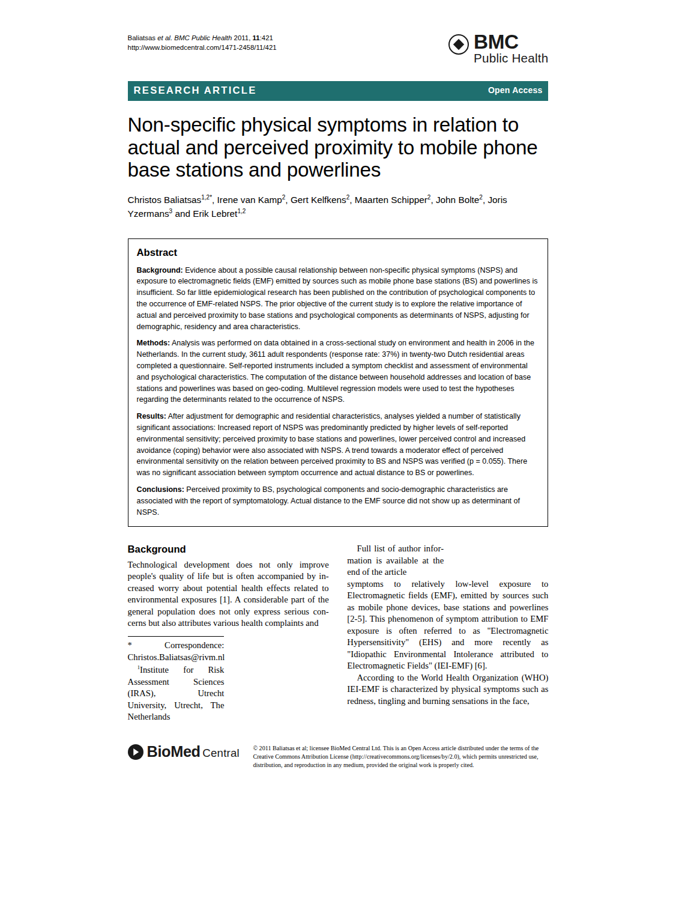Baliatsas et al. BMC Public Health 2011, 11:421
http://www.biomedcentral.com/1471-2458/11/421
BMC Public Health
RESEARCH ARTICLE
Open Access
Non-specific physical symptoms in relation to actual and perceived proximity to mobile phone base stations and powerlines
Christos Baliatsas1,2*, Irene van Kamp2, Gert Kelfkens2, Maarten Schipper2, John Bolte2, Joris Yzermans3 and Erik Lebret1,2
Abstract
Background: Evidence about a possible causal relationship between non-specific physical symptoms (NSPS) and exposure to electromagnetic fields (EMF) emitted by sources such as mobile phone base stations (BS) and powerlines is insufficient. So far little epidemiological research has been published on the contribution of psychological components to the occurrence of EMF-related NSPS. The prior objective of the current study is to explore the relative importance of actual and perceived proximity to base stations and psychological components as determinants of NSPS, adjusting for demographic, residency and area characteristics.
Methods: Analysis was performed on data obtained in a cross-sectional study on environment and health in 2006 in the Netherlands. In the current study, 3611 adult respondents (response rate: 37%) in twenty-two Dutch residential areas completed a questionnaire. Self-reported instruments included a symptom checklist and assessment of environmental and psychological characteristics. The computation of the distance between household addresses and location of base stations and powerlines was based on geo-coding. Multilevel regression models were used to test the hypotheses regarding the determinants related to the occurrence of NSPS.
Results: After adjustment for demographic and residential characteristics, analyses yielded a number of statistically significant associations: Increased report of NSPS was predominantly predicted by higher levels of self-reported environmental sensitivity; perceived proximity to base stations and powerlines, lower perceived control and increased avoidance (coping) behavior were also associated with NSPS. A trend towards a moderator effect of perceived environmental sensitivity on the relation between perceived proximity to BS and NSPS was verified (p = 0.055). There was no significant association between symptom occurrence and actual distance to BS or powerlines.
Conclusions: Perceived proximity to BS, psychological components and socio-demographic characteristics are associated with the report of symptomatology. Actual distance to the EMF source did not show up as determinant of NSPS.
Background
Technological development does not only improve people's quality of life but is often accompanied by increased worry about potential health effects related to environmental exposures [1]. A considerable part of the general population does not only express serious concerns but also attributes various health complaints and
* Correspondence: Christos.Baliatsas@rivm.nl
1Institute for Risk Assessment Sciences (IRAS), Utrecht University, Utrecht, The Netherlands
Full list of author information is available at the end of the article
symptoms to relatively low-level exposure to Electromagnetic fields (EMF), emitted by sources such as mobile phone devices, base stations and powerlines [2-5]. This phenomenon of symptom attribution to EMF exposure is often referred to as "Electromagnetic Hypersensitivity" (EHS) and more recently as "Idiopathic Environmental Intolerance attributed to Electromagnetic Fields" (IEI-EMF) [6].
According to the World Health Organization (WHO) IEI-EMF is characterized by physical symptoms such as redness, tingling and burning sensations in the face,
BioMed Central
© 2011 Baliatsas et al; licensee BioMed Central Ltd. This is an Open Access article distributed under the terms of the Creative Commons Attribution License (http://creativecommons.org/licenses/by/2.0), which permits unrestricted use, distribution, and reproduction in any medium, provided the original work is properly cited.